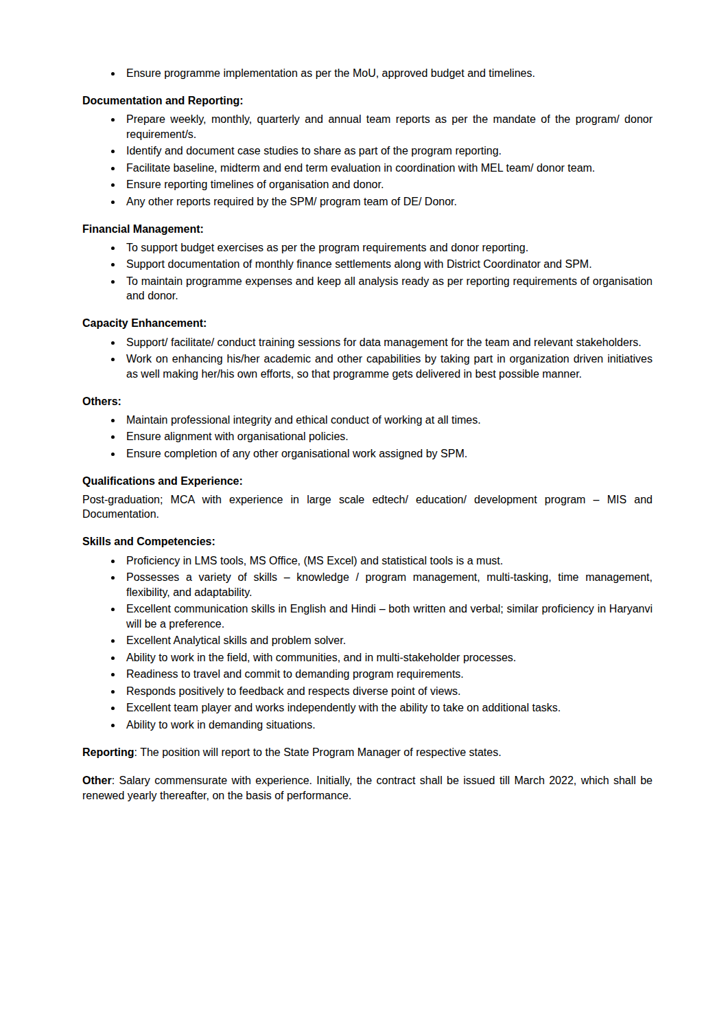Ensure programme implementation as per the MoU, approved budget and timelines.
Documentation and Reporting:
Prepare weekly, monthly, quarterly and annual team reports as per the mandate of the program/ donor requirement/s.
Identify and document case studies to share as part of the program reporting.
Facilitate baseline, midterm and end term evaluation in coordination with MEL team/ donor team.
Ensure reporting timelines of organisation and donor.
Any other reports required by the SPM/ program team of DE/ Donor.
Financial Management:
To support budget exercises as per the program requirements and donor reporting.
Support documentation of monthly finance settlements along with District Coordinator and SPM.
To maintain programme expenses and keep all analysis ready as per reporting requirements of organisation and donor.
Capacity Enhancement:
Support/ facilitate/ conduct training sessions for data management for the team and relevant stakeholders.
Work on enhancing his/her academic and other capabilities by taking part in organization driven initiatives as well making her/his own efforts, so that programme gets delivered in best possible manner.
Others:
Maintain professional integrity and ethical conduct of working at all times.
Ensure alignment with organisational policies.
Ensure completion of any other organisational work assigned by SPM.
Qualifications and Experience:
Post-graduation; MCA with experience in large scale edtech/ education/ development program – MIS and Documentation.
Skills and Competencies:
Proficiency in LMS tools, MS Office, (MS Excel) and statistical tools is a must.
Possesses a variety of skills – knowledge / program management, multi-tasking, time management, flexibility, and adaptability.
Excellent communication skills in English and Hindi – both written and verbal; similar proficiency in Haryanvi will be a preference.
Excellent Analytical skills and problem solver.
Ability to work in the field, with communities, and in multi-stakeholder processes.
Readiness to travel and commit to demanding program requirements.
Responds positively to feedback and respects diverse point of views.
Excellent team player and works independently with the ability to take on additional tasks.
Ability to work in demanding situations.
Reporting: The position will report to the State Program Manager of respective states.
Other: Salary commensurate with experience. Initially, the contract shall be issued till March 2022, which shall be renewed yearly thereafter, on the basis of performance.